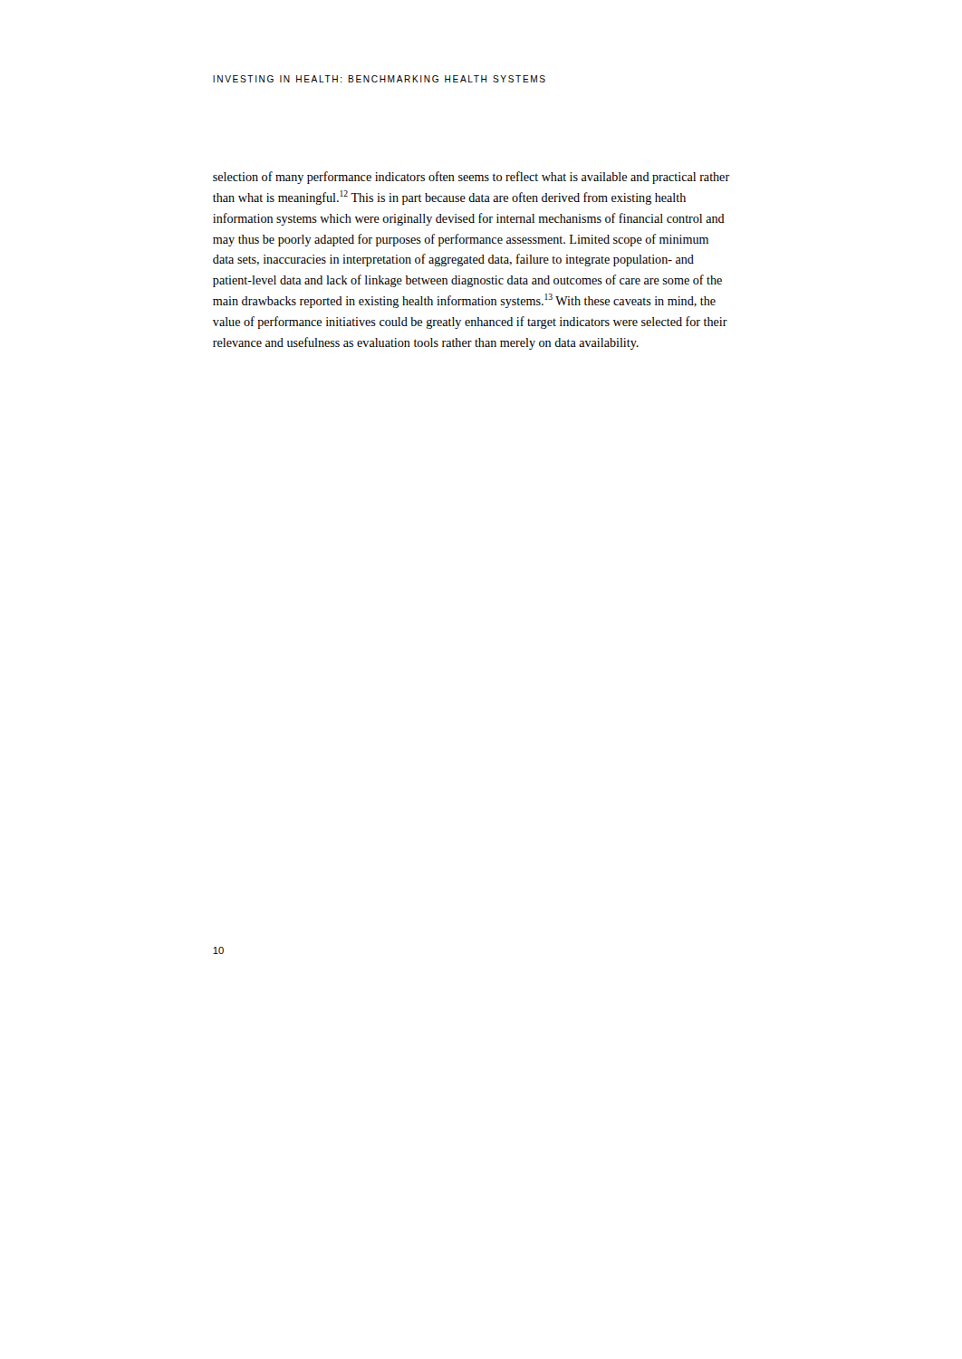Investing in Health: Benchmarking Health Systems
selection of many performance indicators often seems to reflect what is available and practical rather than what is meaningful.12 This is in part because data are often derived from existing health information systems which were originally devised for internal mechanisms of financial control and may thus be poorly adapted for purposes of performance assessment. Limited scope of minimum data sets, inaccuracies in interpretation of aggregated data, failure to integrate population- and patient-level data and lack of linkage between diagnostic data and outcomes of care are some of the main drawbacks reported in existing health information systems.13 With these caveats in mind, the value of performance initiatives could be greatly enhanced if target indicators were selected for their relevance and usefulness as evaluation tools rather than merely on data availability.
10